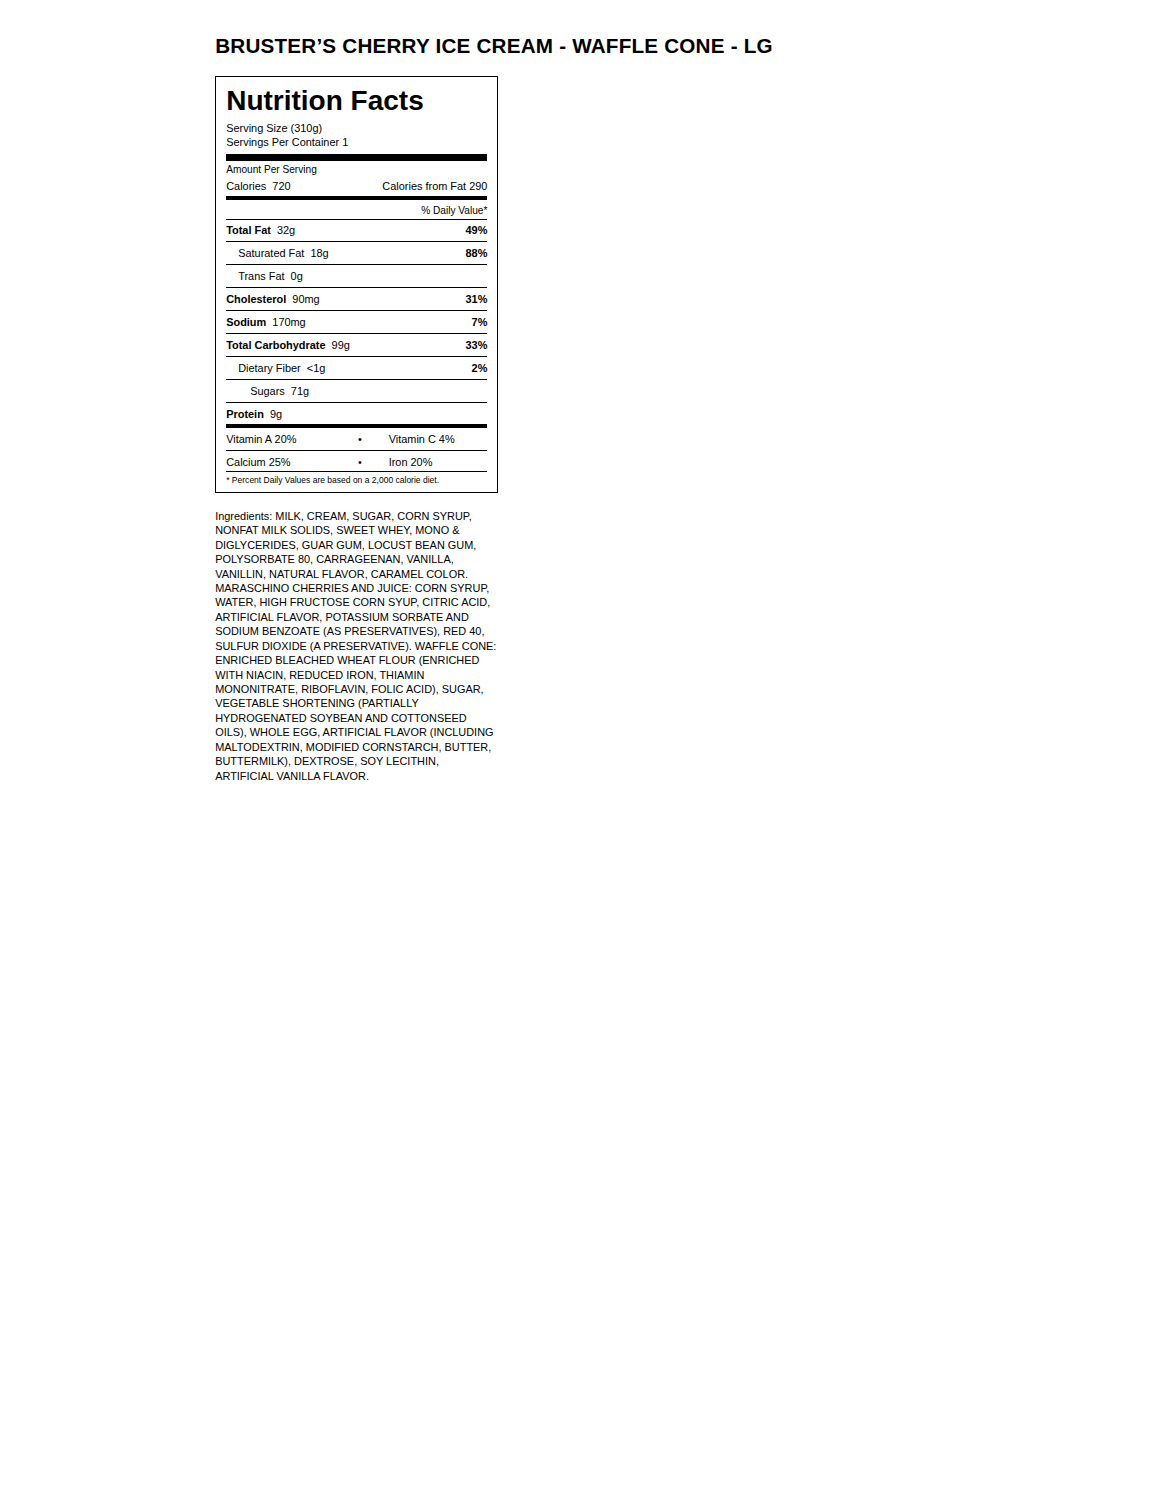BRUSTER’S CHERRY ICE CREAM - WAFFLE CONE - LG
Nutrition Facts
Serving Size (310g)
Servings Per Container 1
Amount Per Serving
| Calories 720 | Calories from Fat 290 |
| % Daily Value* |
| Total Fat 32g | 49% |
| Saturated Fat 18g | 88% |
| Trans Fat 0g | |
| Cholesterol 90mg | 31% |
| Sodium 170mg | 7% |
| Total Carbohydrate 99g | 33% |
| Dietary Fiber <1g | 2% |
| Sugars 71g | |
| Protein 9g | |
| Vitamin A 20% | • | Vitamin C 4% |
| Calcium 25% | • | Iron 20% |
* Percent Daily Values are based on a 2,000 calorie diet.
Ingredients: MILK, CREAM, SUGAR, CORN SYRUP, NONFAT MILK SOLIDS, SWEET WHEY, MONO & DIGLYCERIDES, GUAR GUM, LOCUST BEAN GUM, POLYSORBATE 80, CARRAGEENAN, VANILLA, VANILLIN, NATURAL FLAVOR, CARAMEL COLOR. MARASCHINO CHERRIES AND JUICE: CORN SYRUP, WATER, HIGH FRUCTOSE CORN SYUP, CITRIC ACID, ARTIFICIAL FLAVOR, POTASSIUM SORBATE AND SODIUM BENZOATE (AS PRESERVATIVES), RED 40, SULFUR DIOXIDE (A PRESERVATIVE). WAFFLE CONE: ENRICHED BLEACHED WHEAT FLOUR (ENRICHED WITH NIACIN, REDUCED IRON, THIAMIN MONONITRATE, RIBOFLAVIN, FOLIC ACID), SUGAR, VEGETABLE SHORTENING (PARTIALLY HYDROGENATED SOYBEAN AND COTTONSEED OILS), WHOLE EGG, ARTIFICIAL FLAVOR (INCLUDING MALTODEXTRIN, MODIFIED CORNSTARCH, BUTTER, BUTTERMILK), DEXTROSE, SOY LECITHIN, ARTIFICIAL VANILLA FLAVOR.